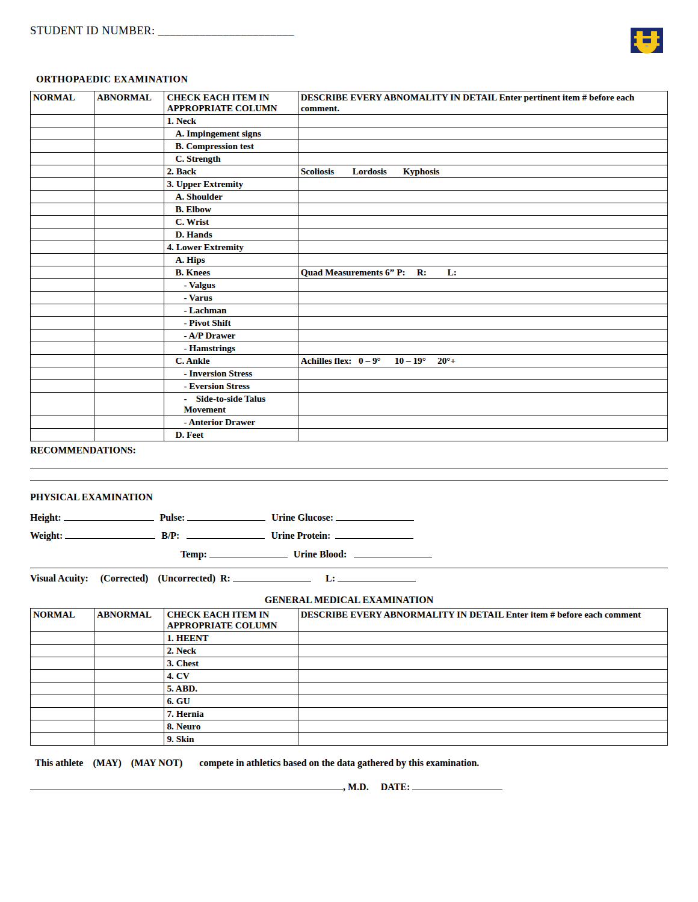STUDENT ID NUMBER: _______________________
ORTHOPAEDIC EXAMINATION
| NORMAL | ABNORMAL | CHECK EACH ITEM IN APPROPRIATE COLUMN | DESCRIBE EVERY ABNOMALITY IN DETAIL Enter pertinent item # before each comment. |
| --- | --- | --- | --- |
| | | 1. Neck | |
| | | A. Impingement signs | |
| | | B. Compression test | |
| | | C. Strength | |
| | | 2. Back | Scoliosis Lordosis Kyphosis |
| | | 3. Upper Extremity | |
| | | A. Shoulder | |
| | | B. Elbow | |
| | | C. Wrist | |
| | | D. Hands | |
| | | 4. Lower Extremity | |
| | | A. Hips | |
| | | B. Knees | Quad Measurements 6” P: R: L: |
| | | - Valgus | |
| | | - Varus | |
| | | - Lachman | |
| | | - Pivot Shift | |
| | | - A/P Drawer | |
| | | - Hamstrings | |
| | | C. Ankle | Achilles flex: 0 – 9° 10 – 19° 20°+ |
| | | - Inversion Stress | |
| | | - Eversion Stress | |
| | | - Side-to-side Talus Movement | |
| | | - Anterior Drawer | |
| | | D. Feet | |
RECOMMENDATIONS:
PHYSICAL EXAMINATION
Height:
Pulse:
Urine Glucose:
Weight:
B/P:
Urine Protein:
Temp:
Urine Blood:
Visual Acuity: (Corrected) (Uncorrected) R: L:
GENERAL MEDICAL EXAMINATION
| NORMAL | ABNORMAL | CHECK EACH ITEM IN APPROPRIATE COLUMN | DESCRIBE EVERY ABNORMALITY IN DETAIL Enter item # before each comment |
| --- | --- | --- | --- |
| | | 1. HEENT | |
| | | 2. Neck | |
| | | 3. Chest | |
| | | 4. CV | |
| | | 5. ABD. | |
| | | 6. GU | |
| | | 7. Hernia | |
| | | 8. Neuro | |
| | | 9. Skin | |
This athlete (MAY) (MAY NOT) compete in athletics based on the data gathered by this examination.
, M.D. DATE: